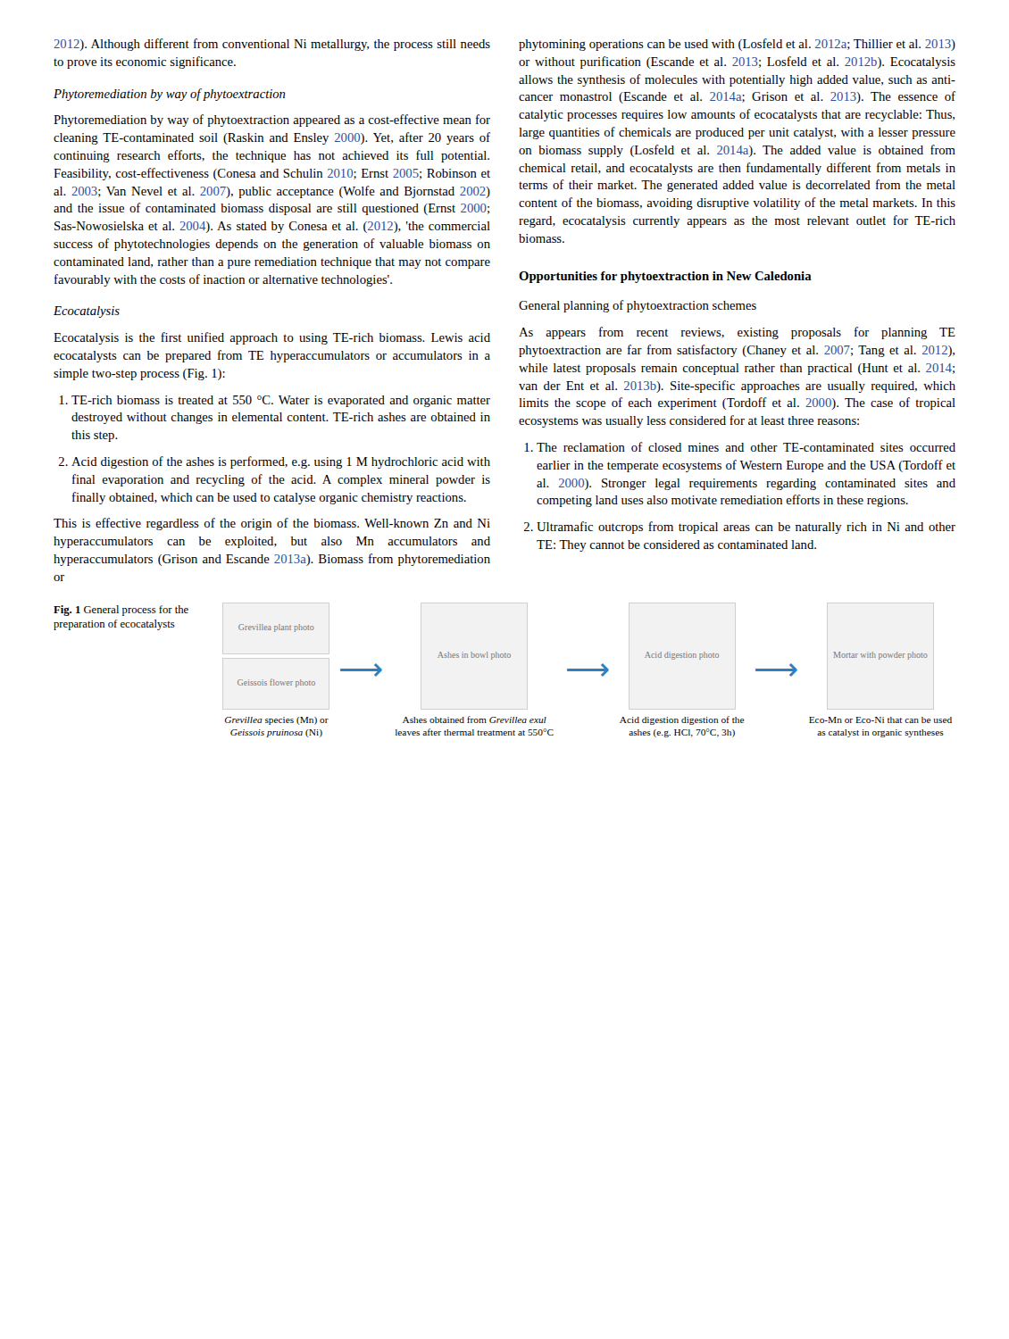2012). Although different from conventional Ni metallurgy, the process still needs to prove its economic significance.
Phytoremediation by way of phytoextraction
Phytoremediation by way of phytoextraction appeared as a cost-effective mean for cleaning TE-contaminated soil (Raskin and Ensley 2000). Yet, after 20 years of continuing research efforts, the technique has not achieved its full potential. Feasibility, cost-effectiveness (Conesa and Schulin 2010; Ernst 2005; Robinson et al. 2003; Van Nevel et al. 2007), public acceptance (Wolfe and Bjornstad 2002) and the issue of contaminated biomass disposal are still questioned (Ernst 2000; Sas-Nowosielska et al. 2004). As stated by Conesa et al. (2012), 'the commercial success of phytotechnologies depends on the generation of valuable biomass on contaminated land, rather than a pure remediation technique that may not compare favourably with the costs of inaction or alternative technologies'.
Ecocatalysis
Ecocatalysis is the first unified approach to using TE-rich biomass. Lewis acid ecocatalysts can be prepared from TE hyperaccumulators or accumulators in a simple two-step process (Fig. 1):
TE-rich biomass is treated at 550 °C. Water is evaporated and organic matter destroyed without changes in elemental content. TE-rich ashes are obtained in this step.
Acid digestion of the ashes is performed, e.g. using 1 M hydrochloric acid with final evaporation and recycling of the acid. A complex mineral powder is finally obtained, which can be used to catalyse organic chemistry reactions.
This is effective regardless of the origin of the biomass. Well-known Zn and Ni hyperaccumulators can be exploited, but also Mn accumulators and hyperaccumulators (Grison and Escande 2013a). Biomass from phytoremediation or
phytomining operations can be used with (Losfeld et al. 2012a; Thillier et al. 2013) or without purification (Escande et al. 2013; Losfeld et al. 2012b). Ecocatalysis allows the synthesis of molecules with potentially high added value, such as anti-cancer monastrol (Escande et al. 2014a; Grison et al. 2013). The essence of catalytic processes requires low amounts of ecocatalysts that are recyclable: Thus, large quantities of chemicals are produced per unit catalyst, with a lesser pressure on biomass supply (Losfeld et al. 2014a). The added value is obtained from chemical retail, and ecocatalysts are then fundamentally different from metals in terms of their market. The generated added value is decorrelated from the metal content of the biomass, avoiding disruptive volatility of the metal markets. In this regard, ecocatalysis currently appears as the most relevant outlet for TE-rich biomass.
Opportunities for phytoextraction in New Caledonia
General planning of phytoextraction schemes
As appears from recent reviews, existing proposals for planning TE phytoextraction are far from satisfactory (Chaney et al. 2007; Tang et al. 2012), while latest proposals remain conceptual rather than practical (Hunt et al. 2014; van der Ent et al. 2013b). Site-specific approaches are usually required, which limits the scope of each experiment (Tordoff et al. 2000). The case of tropical ecosystems was usually less considered for at least three reasons:
The reclamation of closed mines and other TE-contaminated sites occurred earlier in the temperate ecosystems of Western Europe and the USA (Tordoff et al. 2000). Stronger legal requirements regarding contaminated sites and competing land uses also motivate remediation efforts in these regions.
Ultramafic outcrops from tropical areas can be naturally rich in Ni and other TE: They cannot be considered as contaminated land.
Fig. 1 General process for the preparation of ecocatalysts
Grevillea plant photo
Geissois flower photo
Grevillea species (Mn) or Geissois pruinosa (Ni)
⟶
Ashes in bowl photo
Ashes obtained from Grevillea exul leaves after thermal treatment at 550°C
⟶
Acid digestion photo
Acid digestion digestion of the ashes (e.g. HCl, 70°C, 3h)
⟶
Mortar with powder photo
Eco-Mn or Eco-Ni that can be used as catalyst in organic syntheses